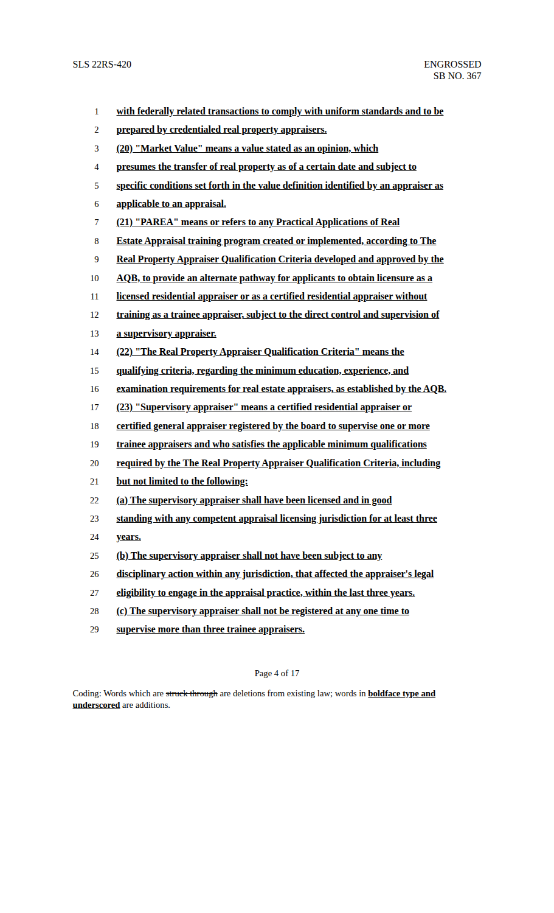SLS 22RS-420
ENGROSSED SB NO. 367
with federally related transactions to comply with uniform standards and to be
prepared by credentialed real property appraisers.
(20) "Market Value" means a value stated as an opinion, which
presumes the transfer of real property as of a certain date and subject to
specific conditions set forth in the value definition identified by an appraiser as
applicable to an appraisal.
(21) "PAREA" means or refers to any Practical Applications of Real
Estate Appraisal training program created or implemented, according to The
Real Property Appraiser Qualification Criteria developed and approved by the
AQB, to provide an alternate pathway for applicants to obtain licensure as a
licensed residential appraiser or as a certified residential appraiser without
training as a trainee appraiser, subject to the direct control and supervision of
a supervisory appraiser.
(22) "The Real Property Appraiser Qualification Criteria" means the
qualifying criteria, regarding the minimum education, experience, and
examination requirements for real estate appraisers, as established by the AQB.
(23) "Supervisory appraiser" means a certified residential appraiser or
certified general appraiser registered by the board to supervise one or more
trainee appraisers and who satisfies the applicable minimum qualifications
required by the The Real Property Appraiser Qualification Criteria, including
but not limited to the following:
(a) The supervisory appraiser shall have been licensed and in good
standing with any competent appraisal licensing jurisdiction for at least three
years.
(b) The supervisory appraiser shall not have been subject to any
disciplinary action within any jurisdiction, that affected the appraiser's legal
eligibility to engage in the appraisal practice, within the last three years.
(c) The supervisory appraiser shall not be registered at any one time to
supervise more than three trainee appraisers.
Page 4 of 17
Coding: Words which are struck through are deletions from existing law; words in boldface type and underscored are additions.